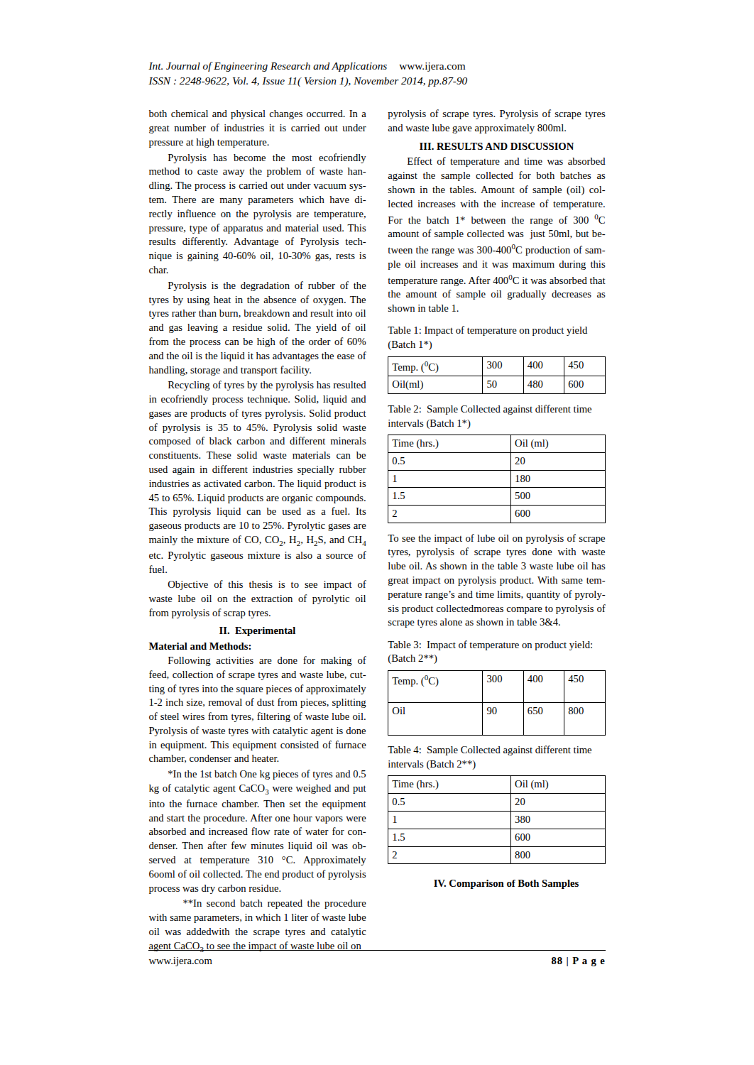Int. Journal of Engineering Research and Applications www.ijera.com ISSN : 2248-9622, Vol. 4, Issue 11( Version 1), November 2014, pp.87-90
both chemical and physical changes occurred. In a great number of industries it is carried out under pressure at high temperature.
Pyrolysis has become the most ecofriendly method to caste away the problem of waste handling. The process is carried out under vacuum system. There are many parameters which have directly influence on the pyrolysis are temperature, pressure, type of apparatus and material used. This results differently. Advantage of Pyrolysis technique is gaining 40-60% oil, 10-30% gas, rests is char.
Pyrolysis is the degradation of rubber of the tyres by using heat in the absence of oxygen. The tyres rather than burn, breakdown and result into oil and gas leaving a residue solid. The yield of oil from the process can be high of the order of 60% and the oil is the liquid it has advantages the ease of handling, storage and transport facility.
Recycling of tyres by the pyrolysis has resulted in ecofriendly process technique. Solid, liquid and gases are products of tyres pyrolysis. Solid product of pyrolysis is 35 to 45%. Pyrolysis solid waste composed of black carbon and different minerals constituents. These solid waste materials can be used again in different industries specially rubber industries as activated carbon. The liquid product is 45 to 65%. Liquid products are organic compounds. This pyrolysis liquid can be used as a fuel. Its gaseous products are 10 to 25%. Pyrolytic gases are mainly the mixture of CO, CO2, H2, H2S, and CH4 etc. Pyrolytic gaseous mixture is also a source of fuel.
Objective of this thesis is to see impact of waste lube oil on the extraction of pyrolytic oil from pyrolysis of scrap tyres.
II. Experimental
Material and Methods:
Following activities are done for making of feed, collection of scrape tyres and waste lube, cutting of tyres into the square pieces of approximately 1-2 inch size, removal of dust from pieces, splitting of steel wires from tyres, filtering of waste lube oil. Pyrolysis of waste tyres with catalytic agent is done in equipment. This equipment consisted of furnace chamber, condenser and heater.
*In the 1st batch One kg pieces of tyres and 0.5 kg of catalytic agent CaCO3 were weighed and put into the furnace chamber. Then set the equipment and start the procedure. After one hour vapors were absorbed and increased flow rate of water for condenser. Then after few minutes liquid oil was observed at temperature 310 °C. Approximately 6ooml of oil collected. The end product of pyrolysis process was dry carbon residue.
**In second batch repeated the procedure with same parameters, in which 1 liter of waste lube oil was addedwith the scrape tyres and catalytic agent CaCO3 to see the impact of waste lube oil on
pyrolysis of scrape tyres. Pyrolysis of scrape tyres and waste lube gave approximately 800ml.
III. RESULTS AND DISCUSSION
Effect of temperature and time was absorbed against the sample collected for both batches as shown in the tables. Amount of sample (oil) collected increases with the increase of temperature. For the batch 1* between the range of 300 0C amount of sample collected was just 50ml, but between the range was 300-4000C production of sample oil increases and it was maximum during this temperature range. After 4000C it was absorbed that the amount of sample oil gradually decreases as shown in table 1.
Table 1: Impact of temperature on product yield (Batch 1*)
| Temp. ( 0 C) | 300 | 400 | 450 |
| Oil(ml) | 50 | 480 | 600 |
Table 2: Sample Collected against different time intervals (Batch 1*)
| Time (hrs.) | Oil (ml) |
| 0.5 | 20 |
| 1 | 180 |
| 1.5 | 500 |
| 2 | 600 |
To see the impact of lube oil on pyrolysis of scrape tyres, pyrolysis of scrape tyres done with waste lube oil. As shown in the table 3 waste lube oil has great impact on pyrolysis product. With same temperature range’s and time limits, quantity of pyrolysis product collectedmoreas compare to pyrolysis of scrape tyres alone as shown in table 3&4.
Table 3: Impact of temperature on product yield: (Batch 2**)
| Temp. ( 0 C) | 300 | 400 | 450 |
| Oil | 90 | 650 | 800 |
Table 4: Sample Collected against different time intervals (Batch 2**)
| Time (hrs.) | Oil (ml) |
| 0.5 | 20 |
| 1 | 380 |
| 1.5 | 600 |
| 2 | 800 |
IV. Comparison of Both Samples
www.ijera.com 88 | P a g e